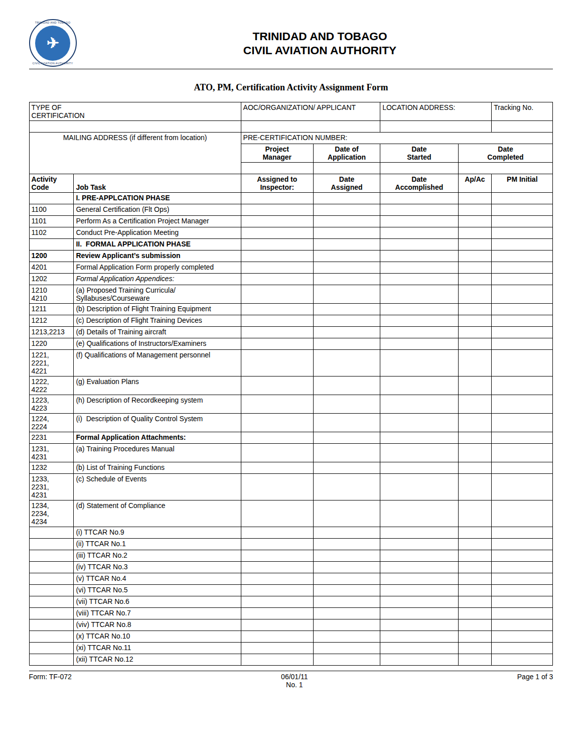✈
TRINIDAD AND TOBAGO CIVIL AVIATION AUTHORITY
TRINIDAD AND TOBAGO
CIVIL AVIATION AUTHORITY
ATO, PM, Certification Activity Assignment Form
| TYPE OF CERTIFICATION | AOC/ORGANIZATION/ APPLICANT | LOCATION ADDRESS: | Tracking No. |
| MAILING ADDRESS (if different from location) | PRE-CERTIFICATION NUMBER: |
| Project Manager | Date of Application | Date Started | Date Completed |
| Activity Code | Job Task | Assigned to Inspector: | Date Assigned | Date Accomplished | Ap/Ac | PM Initial |
| | I. PRE-APPLCATION PHASE | | | | | |
| 1100 | General Certification (Flt Ops) | | | | | |
| 1101 | Perform As a Certification Project Manager | | | | | |
| 1102 | Conduct Pre-Application Meeting | | | | | |
| | II. FORMAL APPLICATION PHASE | | | | | |
| 1200 | Review Applicant’s submission | | | | | |
| 4201 | Formal Application Form properly completed | | | | | |
| 1202 | Formal Application Appendices: | | | | | |
| 1210 4210 | (a) Proposed Training Curricula/ Syllabuses/Courseware | | | | | |
| 1211 | (b) Description of Flight Training Equipment | | | | | |
| 1212 | (c) Description of Flight Training Devices | | | | | |
| 1213,2213 | (d) Details of Training aircraft | | | | | |
| 1220 | (e) Qualifications of Instructors/Examiners | | | | | |
| 1221, 2221, 4221 | (f) Qualifications of Management personnel | | | | | |
| 1222, 4222 | (g) Evaluation Plans | | | | | |
| 1223, 4223 | (h) Description of Recordkeeping system | | | | | |
| 1224, 2224 | (i) Description of Quality Control System | | | | | |
| 2231 | Formal Application Attachments: | | | | | |
| 1231, 4231 | (a) Training Procedures Manual | | | | | |
| 1232 | (b) List of Training Functions | | | | | |
| 1233, 2231, 4231 | (c) Schedule of Events | | | | | |
| 1234, 2234, 4234 | (d) Statement of Compliance | | | | | |
| | (i) TTCAR No.9 | | | | | |
| | (ii) TTCAR No.1 | | | | | |
| | (iii) TTCAR No.2 | | | | | |
| | (iv) TTCAR No.3 | | | | | |
| | (v) TTCAR No.4 | | | | | |
| | (vi) TTCAR No.5 | | | | | |
| | (vii) TTCAR No.6 | | | | | |
| | (viii) TTCAR No.7 | | | | | |
| | (viv) TTCAR No.8 | | | | | |
| | (x) TTCAR No.10 | | | | | |
| | (xi) TTCAR No.11 | | | | | |
| | (xii) TTCAR No.12 | | | | | |
Form: TF-072
06/01/11No. 1
Page 1 of 3